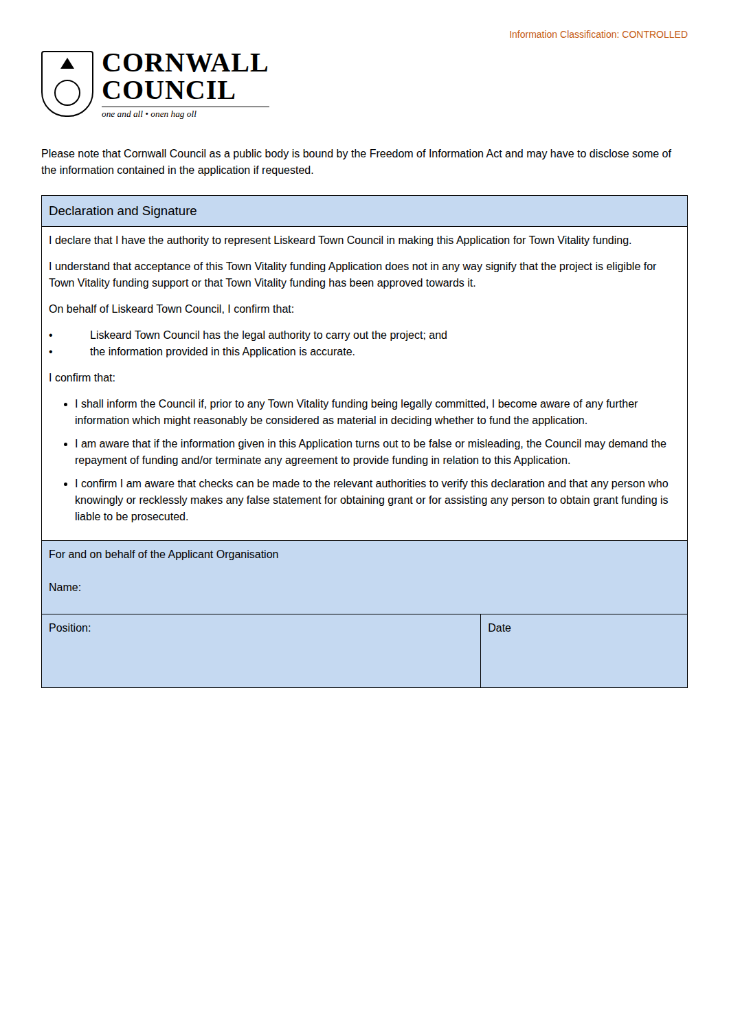Information Classification: CONTROLLED
CORNWALL COUNCIL one and all • onen hag oll
Please note that Cornwall Council as a public body is bound by the Freedom of Information Act and may have to disclose some of the information contained in the application if requested.
| Declaration and Signature |
| --- |
| I declare that I have the authority to represent Liskeard Town Council in making this Application for Town Vitality funding. I understand that acceptance of this Town Vitality funding Application does not in any way signify that the project is eligible for Town Vitality funding support or that Town Vitality funding has been approved towards it. On behalf of Liskeard Town Council, I confirm that: • Liskeard Town Council has the legal authority to carry out the project; and • the information provided in this Application is accurate. I confirm that: I shall inform the Council if, prior to any Town Vitality funding being legally committed, I become aware of any further information which might reasonably be considered as material in deciding whether to fund the application. I am aware that if the information given in this Application turns out to be false or misleading, the Council may demand the repayment of funding and/or terminate any agreement to provide funding in relation to this Application. I confirm I am aware that checks can be made to the relevant authorities to verify this declaration and that any person who knowingly or recklessly makes any false statement for obtaining grant or for assisting any person to obtain grant funding is liable to be prosecuted. |
| For and on behalf of the Applicant Organisation Name: |
| Position: | Date |